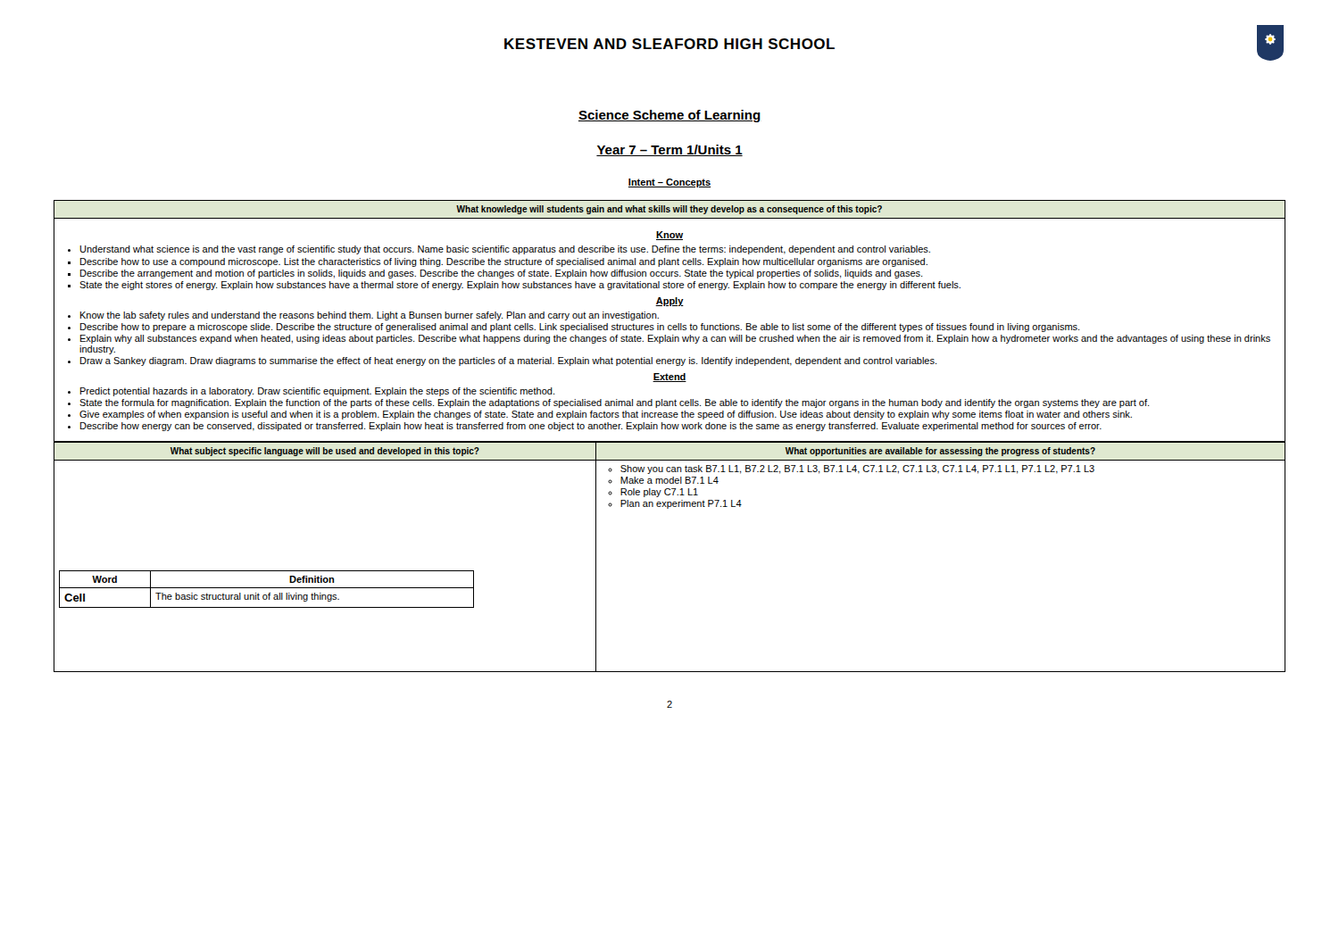KESTEVEN AND SLEAFORD HIGH SCHOOL
Science Scheme of Learning
Year 7 – Term 1/Units 1
Intent – Concepts
| What knowledge will students gain and what skills will they develop as a consequence of this topic? |
| Know Understand what science is and the vast range of scientific study that occurs. Name basic scientific apparatus and describe its use. Define the terms: independent, dependent and control variables. Describe how to use a compound microscope. List the characteristics of living thing. Describe the structure of specialised animal and plant cells. Explain how multicellular organisms are organised. Describe the arrangement and motion of particles in solids, liquids and gases. Describe the changes of state. Explain how diffusion occurs. State the typical properties of solids, liquids and gases. State the eight stores of energy. Explain how substances have a thermal store of energy. Explain how substances have a gravitational store of energy. Explain how to compare the energy in different fuels. Apply Know the lab safety rules and understand the reasons behind them. Light a Bunsen burner safely. Plan and carry out an investigation. Describe how to prepare a microscope slide. Describe the structure of generalised animal and plant cells. Link specialised structures in cells to functions. Be able to list some of the different types of tissues found in living organisms. Explain why all substances expand when heated, using ideas about particles. Describe what happens during the changes of state. Explain why a can will be crushed when the air is removed from it. Explain how a hydrometer works and the advantages of using these in drinks industry. Draw a Sankey diagram. Draw diagrams to summarise the effect of heat energy on the particles of a material. Explain what potential energy is. Identify independent, dependent and control variables. Extend Predict potential hazards in a laboratory. Draw scientific equipment. Explain the steps of the scientific method. State the formula for magnification. Explain the function of the parts of these cells. Explain the adaptations of specialised animal and plant cells. Be able to identify the major organs in the human body and identify the organ systems they are part of. Give examples of when expansion is useful and when it is a problem. Explain the changes of state. State and explain factors that increase the speed of diffusion. Use ideas about density to explain why some items float in water and others sink. Describe how energy can be conserved, dissipated or transferred. Explain how heat is transferred from one object to another. Explain how work done is the same as energy transferred. Evaluate experimental method for sources of error. |
| What subject specific language will be used and developed in this topic? | What opportunities are available for assessing the progress of students? |
| / Word / Definition / / --- / --- / / Cell / The basic structural unit of all living things. / | Show you can task B7.1 L1, B7.2 L2, B7.1 L3, B7.1 L4, C7.1 L2, C7.1 L3, C7.1 L4, P7.1 L1, P7.1 L2, P7.1 L3 Make a model B7.1 L4 Role play C7.1 L1 Plan an experiment P7.1 L4 |
2